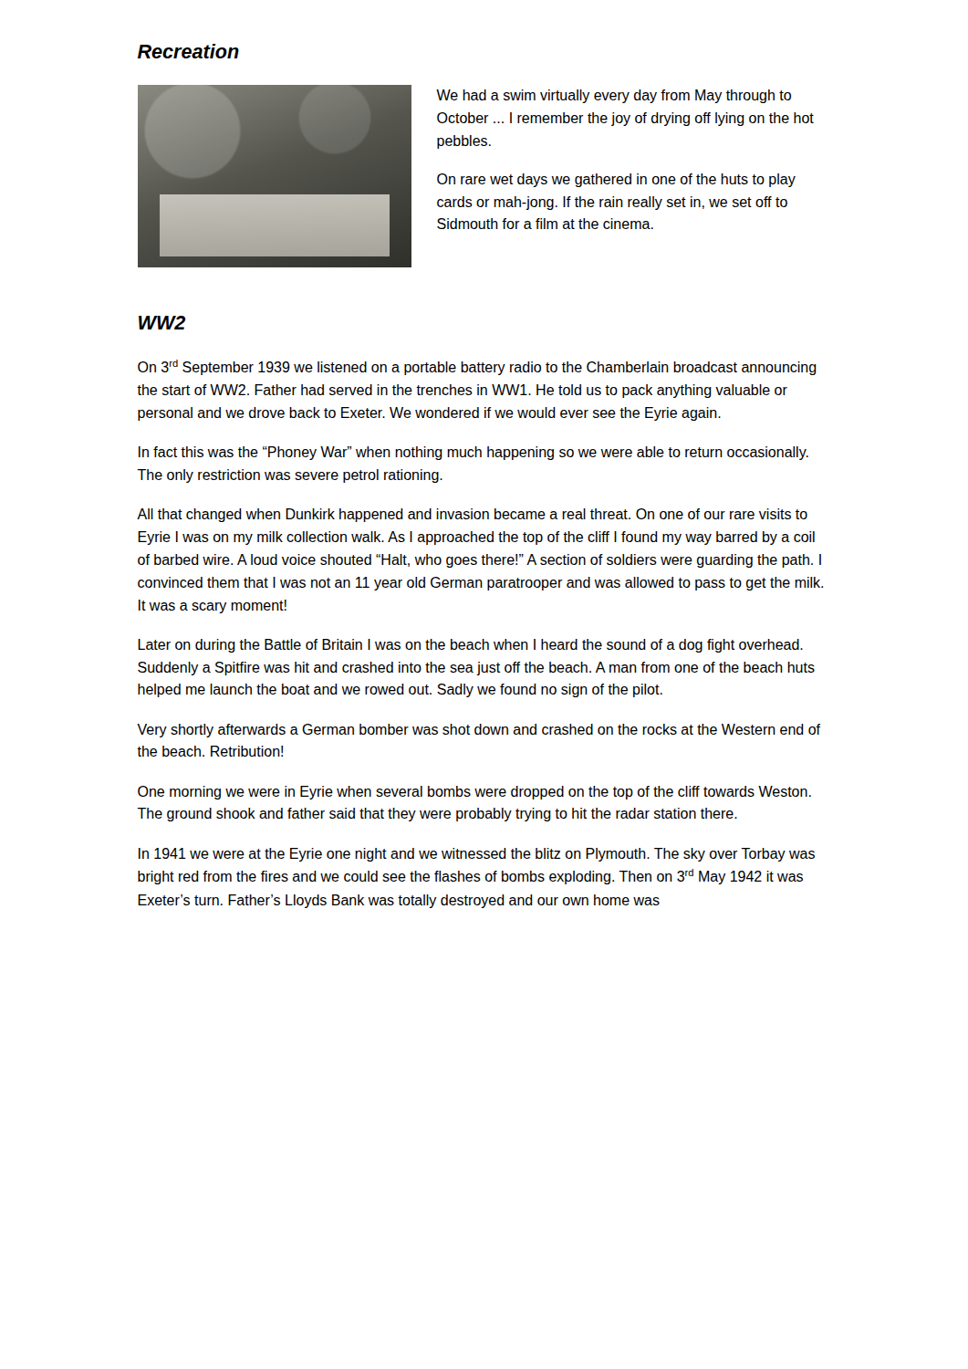Recreation
We had a swim virtually every day from May through to October ... I remember the joy of drying off lying on the hot pebbles.
On rare wet days we gathered in one of the huts to play cards or mah-jong. If the rain really set in, we set off to Sidmouth for a film at the cinema.
WW2
On 3rd September 1939 we listened on a portable battery radio to the Chamberlain broadcast announcing the start of WW2. Father had served in the trenches in WW1. He told us to pack anything valuable or personal and we drove back to Exeter. We wondered if we would ever see the Eyrie again.
In fact this was the “Phoney War” when nothing much happening so we were able to return occasionally. The only restriction was severe petrol rationing.
All that changed when Dunkirk happened and invasion became a real threat. On one of our rare visits to Eyrie I was on my milk collection walk. As I approached the top of the cliff I found my way barred by a coil of barbed wire. A loud voice shouted “Halt, who goes there!” A section of soldiers were guarding the path. I convinced them that I was not an 11 year old German paratrooper and was allowed to pass to get the milk. It was a scary moment!
Later on during the Battle of Britain I was on the beach when I heard the sound of a dog fight overhead. Suddenly a Spitfire was hit and crashed into the sea just off the beach. A man from one of the beach huts helped me launch the boat and we rowed out. Sadly we found no sign of the pilot.
Very shortly afterwards a German bomber was shot down and crashed on the rocks at the Western end of the beach. Retribution!
One morning we were in Eyrie when several bombs were dropped on the top of the cliff towards Weston. The ground shook and father said that they were probably trying to hit the radar station there.
In 1941 we were at the Eyrie one night and we witnessed the blitz on Plymouth. The sky over Torbay was bright red from the fires and we could see the flashes of bombs exploding. Then on 3rd May 1942 it was Exeter’s turn. Father’s Lloyds Bank was totally destroyed and our own home was